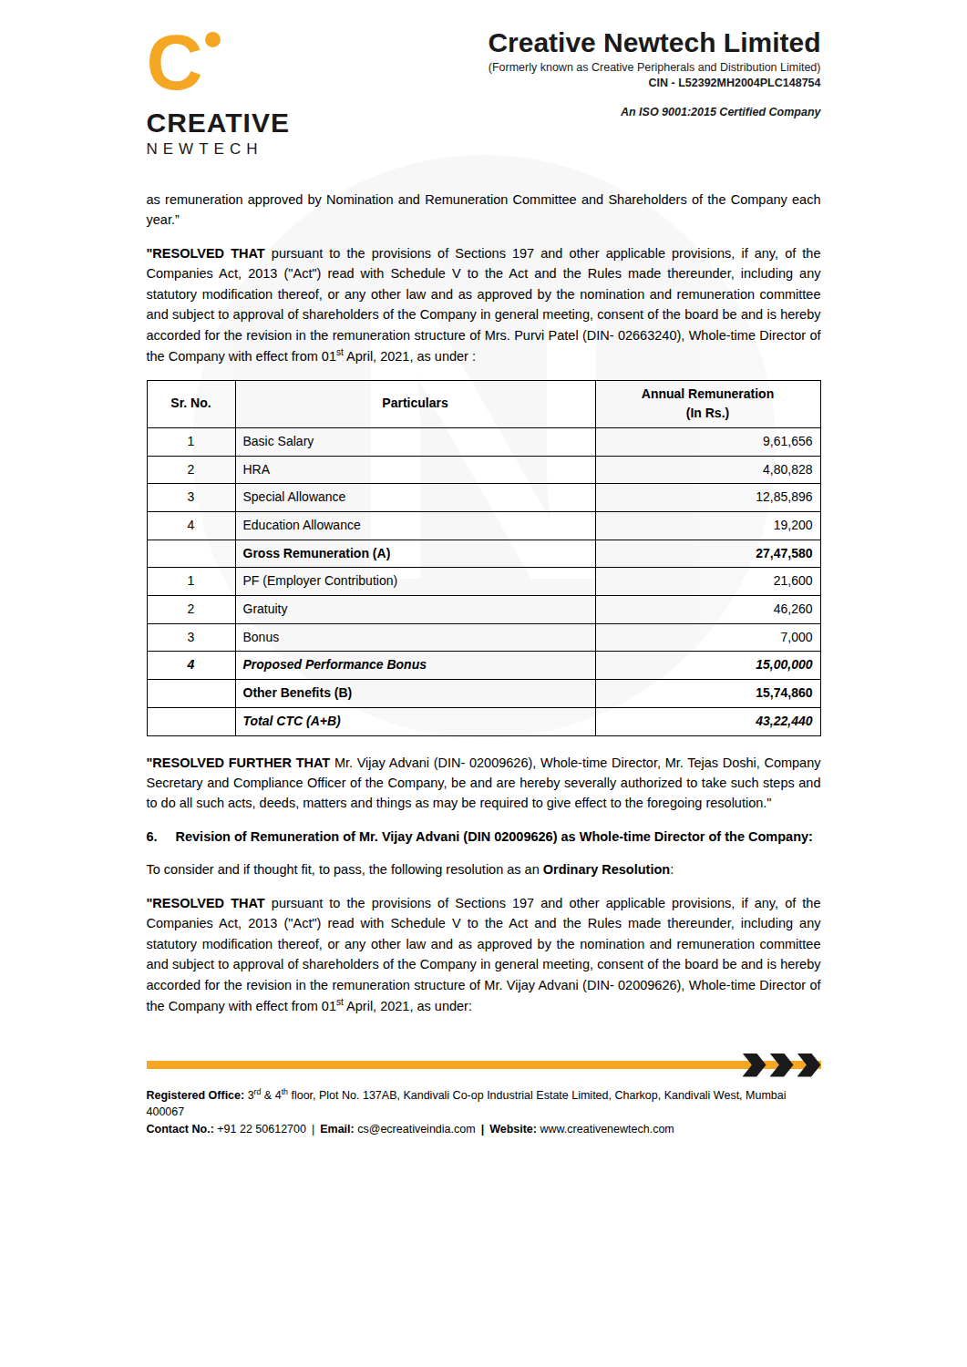N
C
CREATIVE
NEWTECH
Creative Newtech Limited
(Formerly known as Creative Peripherals and Distribution Limited)
CIN - L52392MH2004PLC148754
An ISO 9001:2015 Certified Company
as remuneration approved by Nomination and Remuneration Committee and Shareholders of the Company each year.”
"RESOLVED THAT pursuant to the provisions of Sections 197 and other applicable provisions, if any, of the Companies Act, 2013 ("Act") read with Schedule V to the Act and the Rules made thereunder, including any statutory modification thereof, or any other law and as approved by the nomination and remuneration committee and subject to approval of shareholders of the Company in general meeting, consent of the board be and is hereby accorded for the revision in the remuneration structure of Mrs. Purvi Patel (DIN- 02663240), Whole-time Director of the Company with effect from 01st April, 2021, as under :
| Sr. No. | Particulars | Annual Remuneration (In Rs.) |
| --- | --- | --- |
| 1 | Basic Salary | 9,61,656 |
| 2 | HRA | 4,80,828 |
| 3 | Special Allowance | 12,85,896 |
| 4 | Education Allowance | 19,200 |
| | Gross Remuneration (A) | 27,47,580 |
| 1 | PF (Employer Contribution) | 21,600 |
| 2 | Gratuity | 46,260 |
| 3 | Bonus | 7,000 |
| 4 | Proposed Performance Bonus | 15,00,000 |
| | Other Benefits (B) | 15,74,860 |
| | Total CTC (A+B) | 43,22,440 |
"RESOLVED FURTHER THAT Mr. Vijay Advani (DIN- 02009626), Whole-time Director, Mr. Tejas Doshi, Company Secretary and Compliance Officer of the Company, be and are hereby severally authorized to take such steps and to do all such acts, deeds, matters and things as may be required to give effect to the foregoing resolution."
6.
Revision of Remuneration of Mr. Vijay Advani (DIN 02009626) as Whole-time Director of the Company:
To consider and if thought fit, to pass, the following resolution as an Ordinary Resolution:
"RESOLVED THAT pursuant to the provisions of Sections 197 and other applicable provisions, if any, of the Companies Act, 2013 ("Act") read with Schedule V to the Act and the Rules made thereunder, including any statutory modification thereof, or any other law and as approved by the nomination and remuneration committee and subject to approval of shareholders of the Company in general meeting, consent of the board be and is hereby accorded for the revision in the remuneration structure of Mr. Vijay Advani (DIN- 02009626), Whole-time Director of the Company with effect from 01st April, 2021, as under:
Registered Office: 3rd & 4th floor, Plot No. 137AB, Kandivali Co-op Industrial Estate Limited, Charkop, Kandivali West, Mumbai 400067
Contact No.: +91 22 50612700 | Email: cs@ecreativeindia.com | Website: www.creativenewtech.com